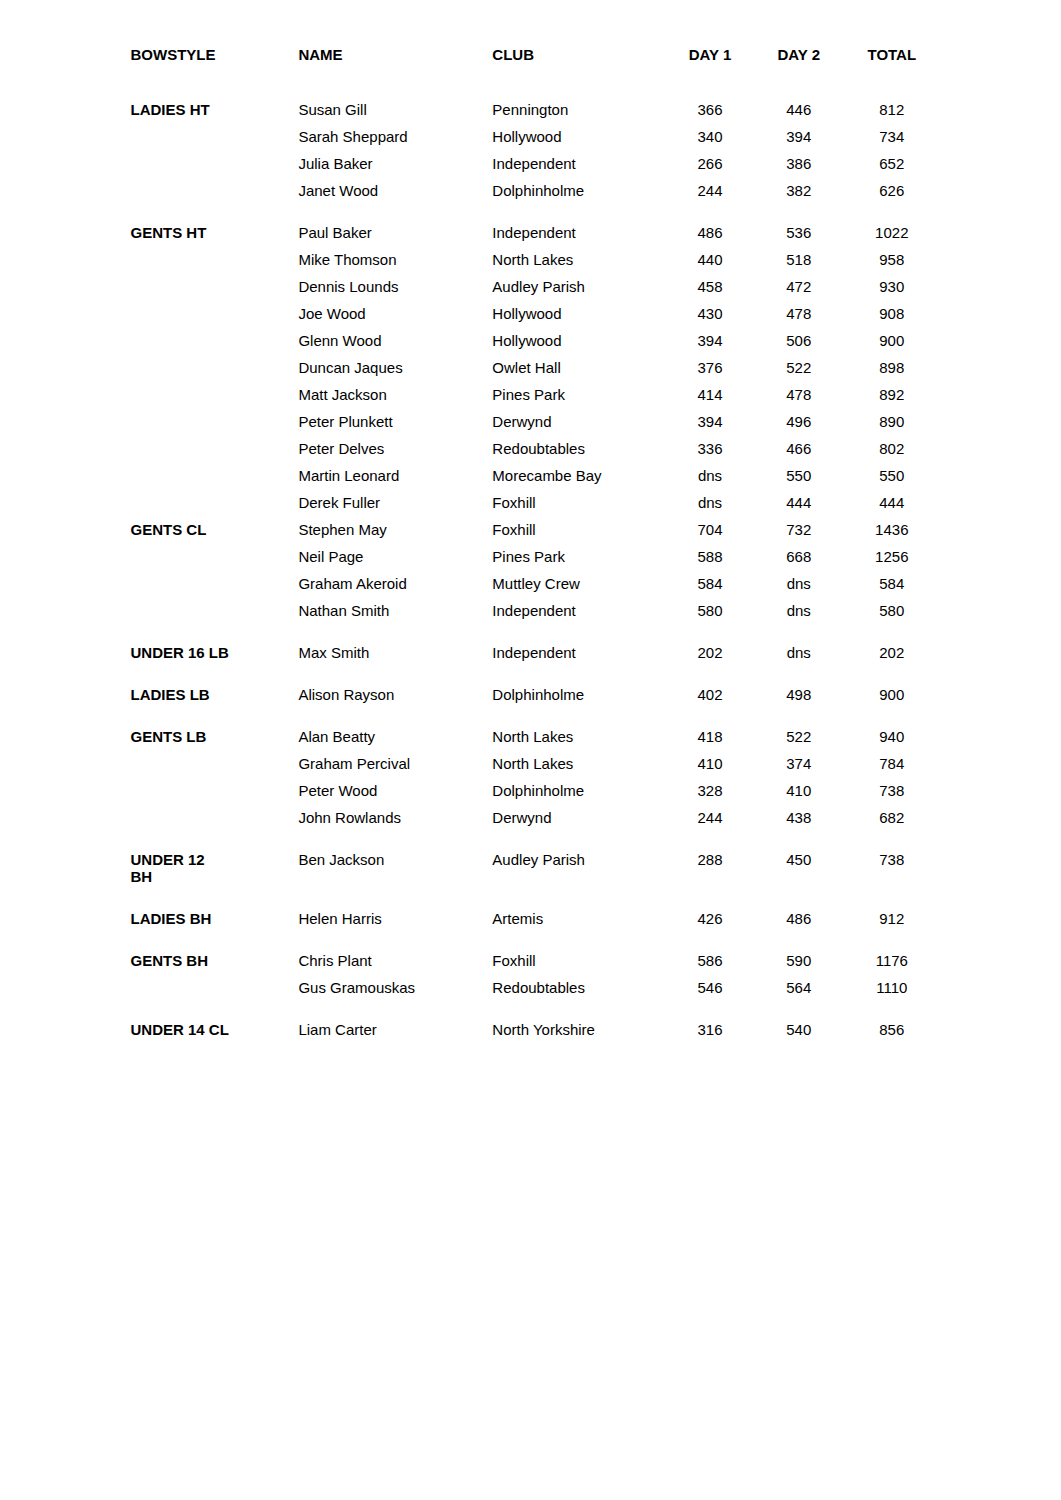| BOWSTYLE | NAME | CLUB | DAY 1 | DAY 2 | TOTAL |
| --- | --- | --- | --- | --- | --- |
| LADIES HT | Susan Gill | Pennington | 366 | 446 | 812 |
| | Sarah Sheppard | Hollywood | 340 | 394 | 734 |
| | Julia Baker | Independent | 266 | 386 | 652 |
| | Janet Wood | Dolphinholme | 244 | 382 | 626 |
| GENTS HT | Paul Baker | Independent | 486 | 536 | 1022 |
| | Mike Thomson | North Lakes | 440 | 518 | 958 |
| | Dennis Lounds | Audley Parish | 458 | 472 | 930 |
| | Joe Wood | Hollywood | 430 | 478 | 908 |
| | Glenn Wood | Hollywood | 394 | 506 | 900 |
| | Duncan Jaques | Owlet Hall | 376 | 522 | 898 |
| | Matt Jackson | Pines Park | 414 | 478 | 892 |
| | Peter Plunkett | Derwynd | 394 | 496 | 890 |
| | Peter Delves | Redoubtables | 336 | 466 | 802 |
| | Martin Leonard | Morecambe Bay | dns | 550 | 550 |
| | Derek Fuller | Foxhill | dns | 444 | 444 |
| GENTS CL | Stephen May | Foxhill | 704 | 732 | 1436 |
| | Neil Page | Pines Park | 588 | 668 | 1256 |
| | Graham Akeroid | Muttley Crew | 584 | dns | 584 |
| | Nathan Smith | Independent | 580 | dns | 580 |
| UNDER 16 LB | Max Smith | Independent | 202 | dns | 202 |
| LADIES LB | Alison Rayson | Dolphinholme | 402 | 498 | 900 |
| GENTS LB | Alan Beatty | North Lakes | 418 | 522 | 940 |
| | Graham Percival | North Lakes | 410 | 374 | 784 |
| | Peter Wood | Dolphinholme | 328 | 410 | 738 |
| | John Rowlands | Derwynd | 244 | 438 | 682 |
| UNDER 12 BH | Ben Jackson | Audley Parish | 288 | 450 | 738 |
| LADIES BH | Helen Harris | Artemis | 426 | 486 | 912 |
| GENTS BH | Chris Plant | Foxhill | 586 | 590 | 1176 |
| | Gus Gramouskas | Redoubtables | 546 | 564 | 1110 |
| UNDER 14 CL | Liam Carter | North Yorkshire | 316 | 540 | 856 |